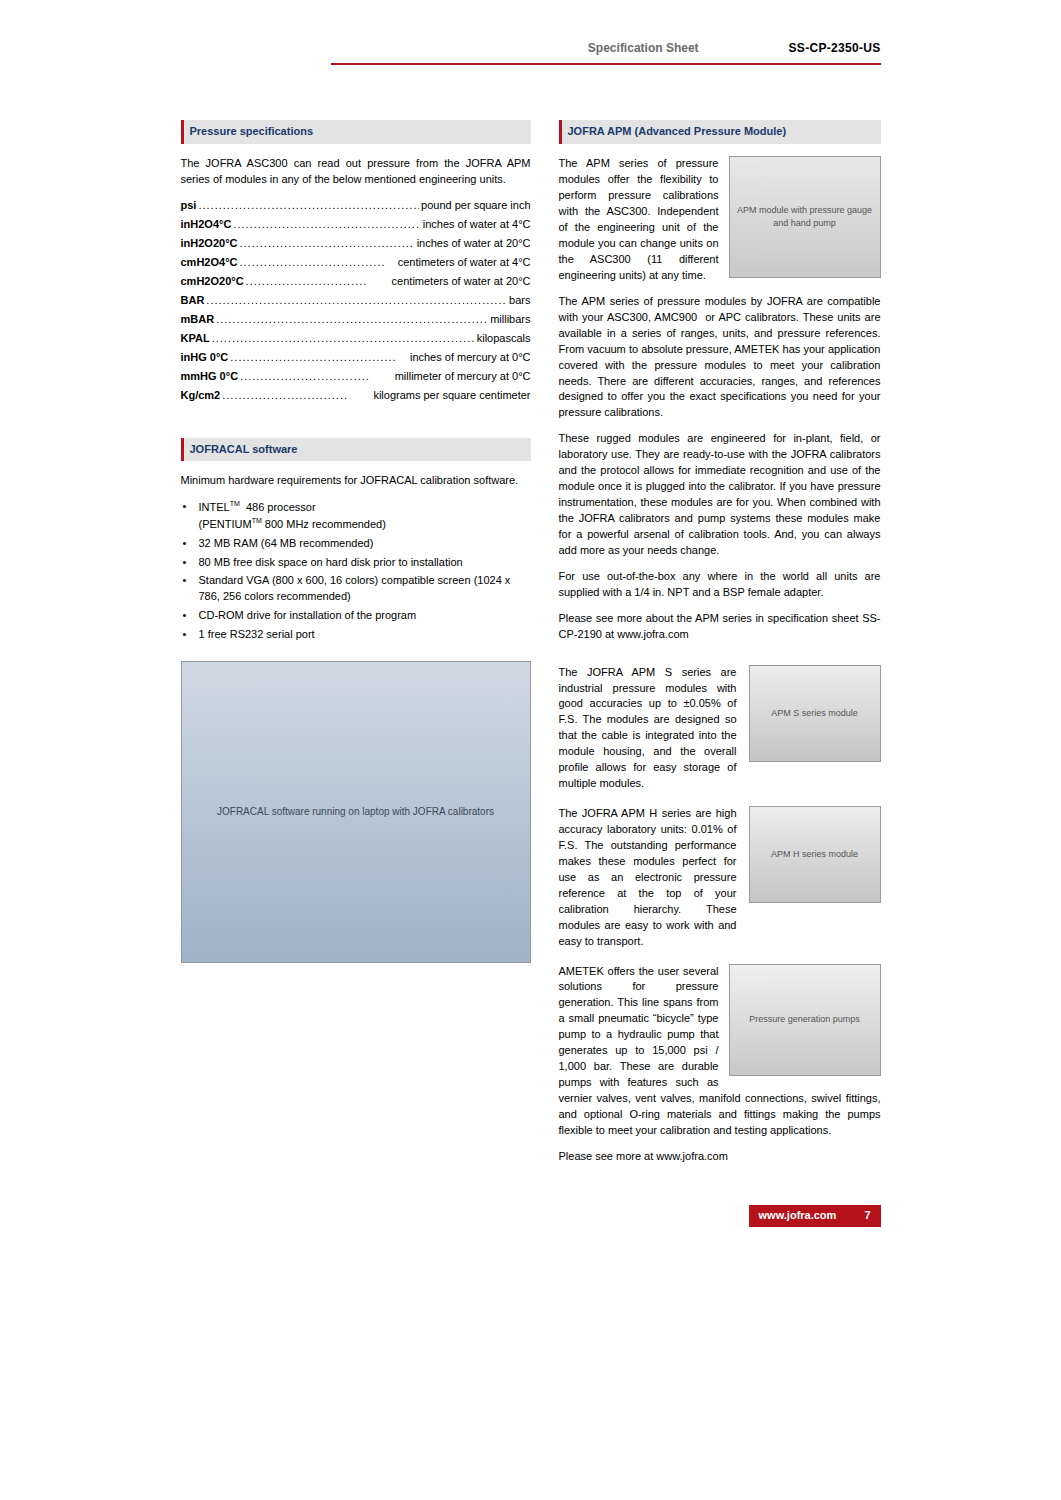Specification Sheet SS-CP-2350-US
Pressure specifications
The JOFRA ASC300 can read out pressure from the JOFRA APM series of modules in any of the below mentioned engineering units.
psi
.........................................................
pound per square inch
inH2O4°C
..............................................
inches of water at 4°C
inH2O20°C
...........................................
inches of water at 20°C
cmH2O4°C
....................................
centimeters of water at 4°C
cmH2O20°C
..............................
centimeters of water at 20°C
BAR
................................................................................
bars
mBAR
.........................................................................
millibars
KPAL
.......................................................................
kilopascals
inHG 0°C
.........................................
inches of mercury at 0°C
mmHG 0°C
................................
millimeter of mercury at 0°C
Kg/cm2
...............................
kilograms per square centimeter
JOFRACAL software
Minimum hardware requirements for JOFRACAL calibration software.
INTELTM 486 processor
(PENTIUMTM 800 MHz recommended)
32 MB RAM (64 MB recommended)
80 MB free disk space on hard disk prior to installation
Standard VGA (800 x 600, 16 colors) compatible screen (1024 x 786, 256 colors recommended)
CD-ROM drive for installation of the program
1 free RS232 serial port
JOFRACAL software running on laptop with JOFRA calibrators
JOFRA APM (Advanced Pressure Module)
APM module with pressure gauge and hand pump
The APM series of pressure modules offer the flexibility to perform pressure calibrations with the ASC300. Independent of the engineering unit of the module you can change units on the ASC300 (11 different engineering units) at any time.
The APM series of pressure modules by JOFRA are compatible with your ASC300, AMC900 or APC calibrators. These units are available in a series of ranges, units, and pressure references. From vacuum to absolute pressure, AMETEK has your application covered with the pressure modules to meet your calibration needs. There are different accuracies, ranges, and references designed to offer you the exact specifications you need for your pressure calibrations.
These rugged modules are engineered for in-plant, field, or laboratory use. They are ready-to-use with the JOFRA calibrators and the protocol allows for immediate recognition and use of the module once it is plugged into the calibrator. If you have pressure instrumentation, these modules are for you. When combined with the JOFRA calibrators and pump systems these modules make for a powerful arsenal of calibration tools. And, you can always add more as your needs change.
For use out-of-the-box any where in the world all units are supplied with a 1/4 in. NPT and a BSP female adapter.
Please see more about the APM series in specification sheet SS-CP-2190 at www.jofra.com
The JOFRA APM S series are industrial pressure modules with good accuracies up to ±0.05% of F.S. The modules are designed so that the cable is integrated into the module housing, and the overall profile allows for easy storage of multiple modules.
APM S series module
The JOFRA APM H series are high accuracy laboratory units: 0.01% of F.S. The outstanding performance makes these modules perfect for use as an electronic pressure reference at the top of your calibration hierarchy. These modules are easy to work with and easy to transport.
APM H series module
Pressure generation pumps
AMETEK offers the user several solutions for pressure generation. This line spans from a small pneumatic “bicycle” type pump to a hydraulic pump that generates up to 15,000 psi / 1,000 bar. These are durable pumps with features such as vernier valves, vent valves, manifold connections, swivel fittings, and optional O-ring materials and fittings making the pumps flexible to meet your calibration and testing applications.
Please see more at www.jofra.com
www.jofra.com 7